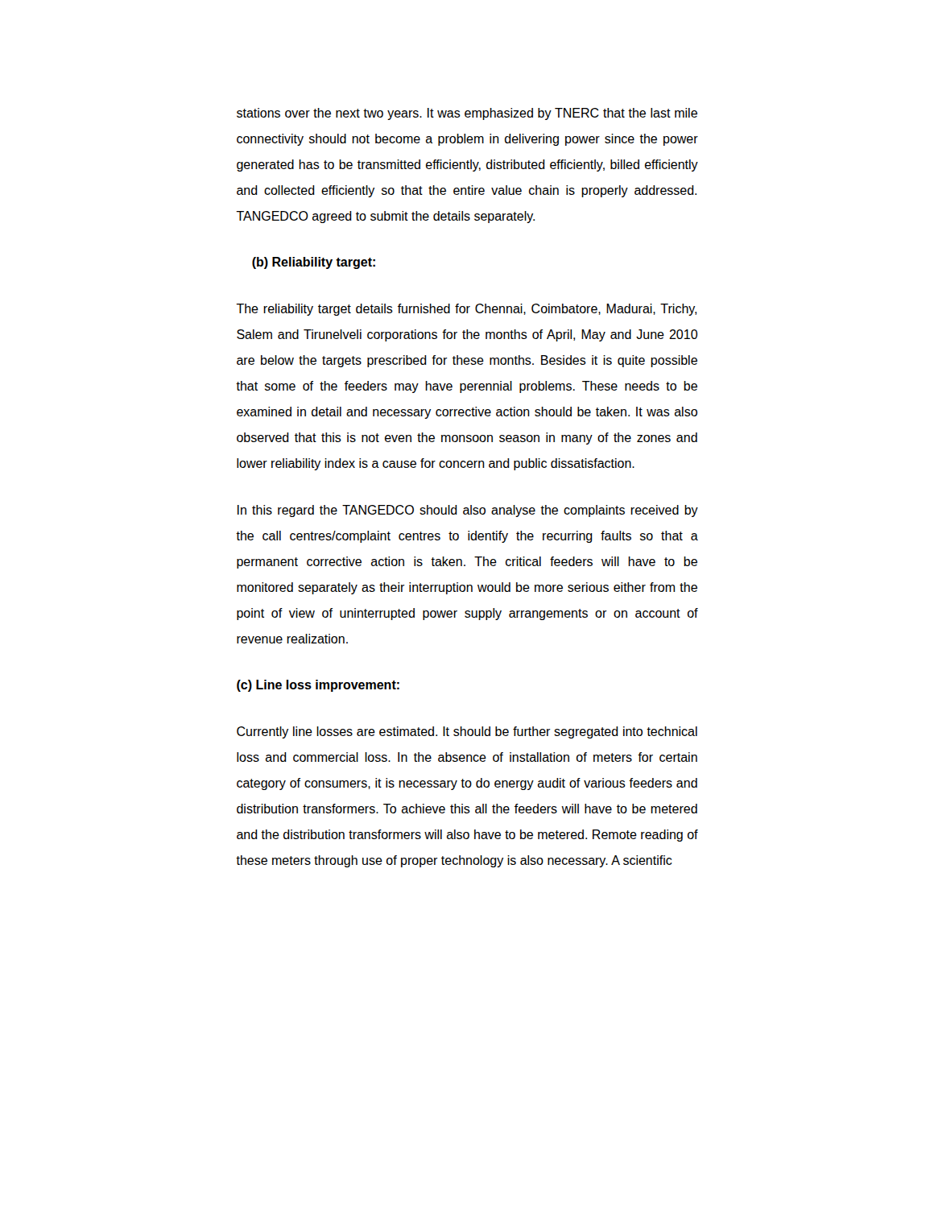stations over the next two years. It was emphasized by TNERC that the last mile connectivity should not become a problem in delivering power since the power generated has to be transmitted efficiently, distributed efficiently, billed efficiently and collected efficiently so that the entire value chain is properly addressed. TANGEDCO agreed to submit the details separately.
(b) Reliability target:
The reliability target details furnished for Chennai, Coimbatore, Madurai, Trichy, Salem and Tirunelveli corporations for the months of April, May and June 2010 are below the targets prescribed for these months. Besides it is quite possible that some of the feeders may have perennial problems. These needs to be examined in detail and necessary corrective action should be taken. It was also observed that this is not even the monsoon season in many of the zones and lower reliability index is a cause for concern and public dissatisfaction.
In this regard the TANGEDCO should also analyse the complaints received by the call centres/complaint centres to identify the recurring faults so that a permanent corrective action is taken. The critical feeders will have to be monitored separately as their interruption would be more serious either from the point of view of uninterrupted power supply arrangements or on account of revenue realization.
(c) Line loss improvement:
Currently line losses are estimated. It should be further segregated into technical loss and commercial loss. In the absence of installation of meters for certain category of consumers, it is necessary to do energy audit of various feeders and distribution transformers. To achieve this all the feeders will have to be metered and the distribution transformers will also have to be metered. Remote reading of these meters through use of proper technology is also necessary. A scientific